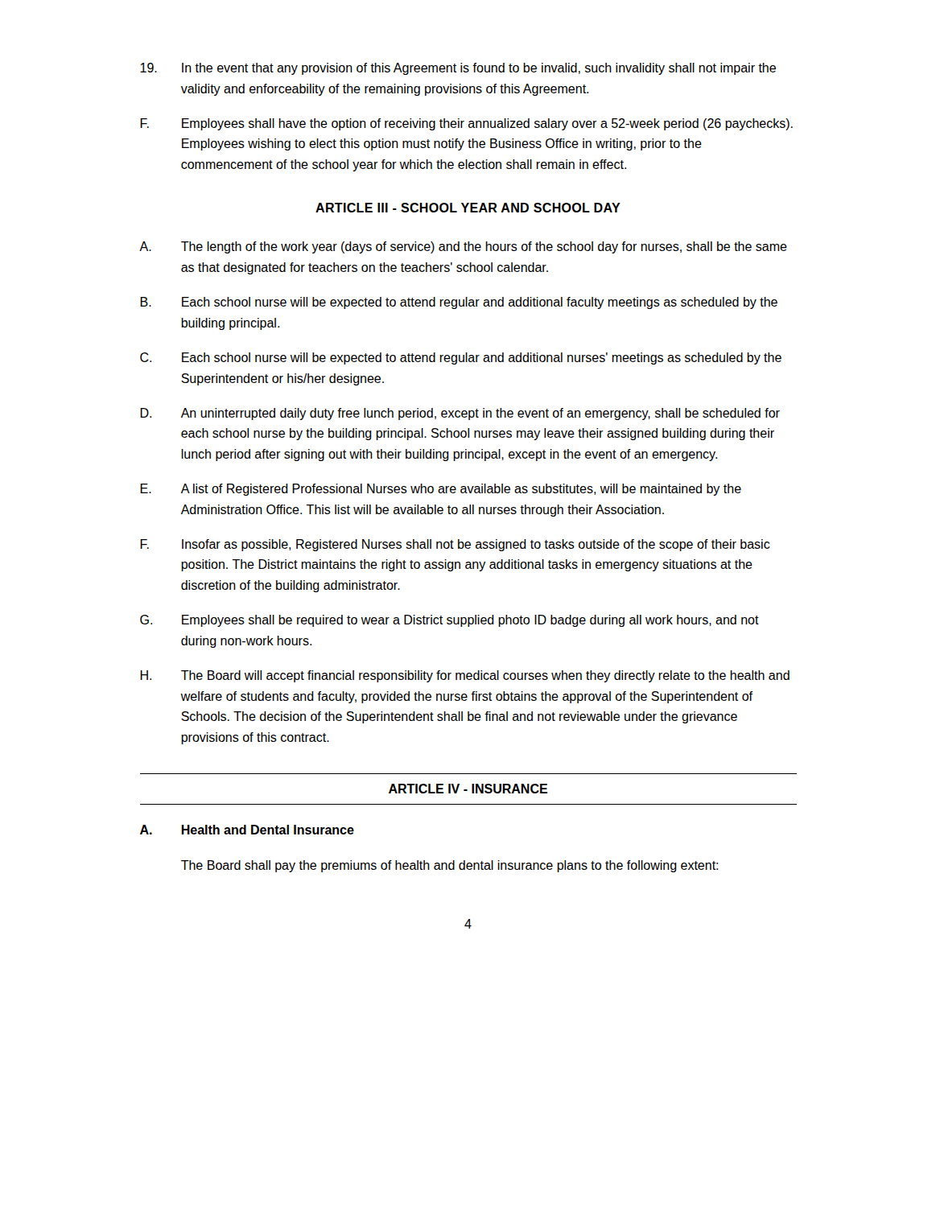19.
In the event that any provision of this Agreement is found to be invalid, such invalidity shall not impair the validity and enforceability of the remaining provisions of this Agreement.
F.
Employees shall have the option of receiving their annualized salary over a 52-week period (26 paychecks). Employees wishing to elect this option must notify the Business Office in writing, prior to the commencement of the school year for which the election shall remain in effect.
ARTICLE III - SCHOOL YEAR AND SCHOOL DAY
A.
The length of the work year (days of service) and the hours of the school day for nurses, shall be the same as that designated for teachers on the teachers' school calendar.
B.
Each school nurse will be expected to attend regular and additional faculty meetings as scheduled by the building principal.
C.
Each school nurse will be expected to attend regular and additional nurses' meetings as scheduled by the Superintendent or his/her designee.
D.
An uninterrupted daily duty free lunch period, except in the event of an emergency, shall be scheduled for each school nurse by the building principal. School nurses may leave their assigned building during their lunch period after signing out with their building principal, except in the event of an emergency.
E.
A list of Registered Professional Nurses who are available as substitutes, will be maintained by the Administration Office. This list will be available to all nurses through their Association.
F.
Insofar as possible, Registered Nurses shall not be assigned to tasks outside of the scope of their basic position. The District maintains the right to assign any additional tasks in emergency situations at the discretion of the building administrator.
G.
Employees shall be required to wear a District supplied photo ID badge during all work hours, and not during non-work hours.
H.
The Board will accept financial responsibility for medical courses when they directly relate to the health and welfare of students and faculty, provided the nurse first obtains the approval of the Superintendent of Schools. The decision of the Superintendent shall be final and not reviewable under the grievance provisions of this contract.
ARTICLE IV - INSURANCE
A.
Health and Dental Insurance
The Board shall pay the premiums of health and dental insurance plans to the following extent:
4